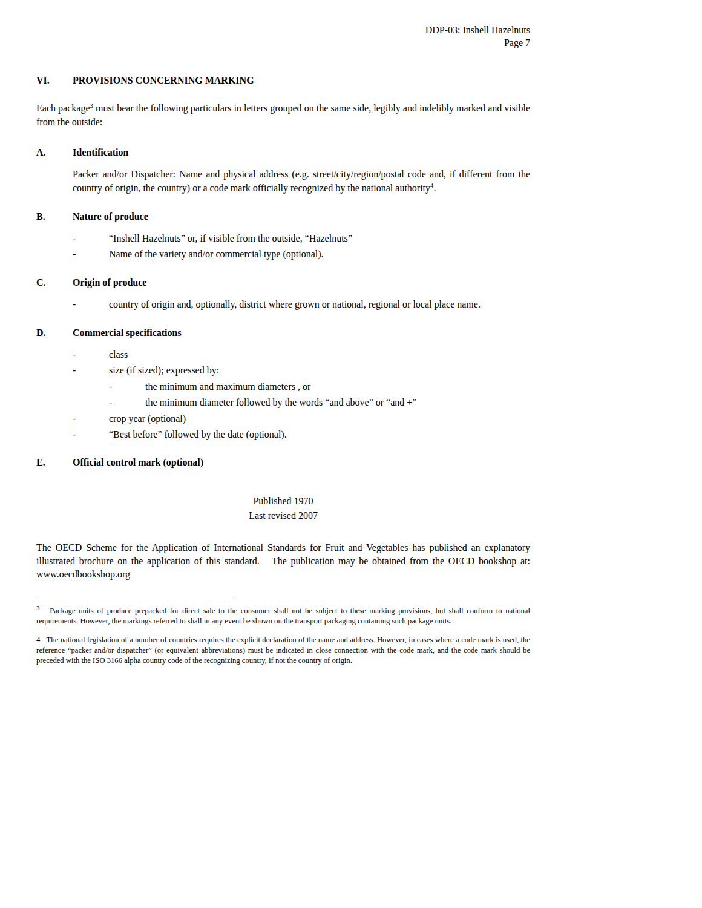DDP-03: Inshell Hazelnuts
Page 7
VI. PROVISIONS CONCERNING MARKING
Each package3 must bear the following particulars in letters grouped on the same side, legibly and indelibly marked and visible from the outside:
A. Identification
Packer and/or Dispatcher: Name and physical address (e.g. street/city/region/postal code and, if different from the country of origin, the country) or a code mark officially recognized by the national authority4.
B. Nature of produce
- “Inshell Hazelnuts” or, if visible from the outside, “Hazelnuts”
- Name of the variety and/or commercial type (optional).
C. Origin of produce
- country of origin and, optionally, district where grown or national, regional or local place name.
D. Commercial specifications
- class
- size (if sized); expressed by:
- the minimum and maximum diameters , or
- the minimum diameter followed by the words “and above” or “and +”
- crop year (optional)
- “Best before” followed by the date (optional).
E. Official control mark (optional)
Published 1970
Last revised 2007
The OECD Scheme for the Application of International Standards for Fruit and Vegetables has published an explanatory illustrated brochure on the application of this standard. The publication may be obtained from the OECD bookshop at: www.oecdbookshop.org
3 Package units of produce prepacked for direct sale to the consumer shall not be subject to these marking provisions, but shall conform to national requirements. However, the markings referred to shall in any event be shown on the transport packaging containing such package units.
4 The national legislation of a number of countries requires the explicit declaration of the name and address. However, in cases where a code mark is used, the reference “packer and/or dispatcher” (or equivalent abbreviations) must be indicated in close connection with the code mark, and the code mark should be preceded with the ISO 3166 alpha country code of the recognizing country, if not the country of origin.